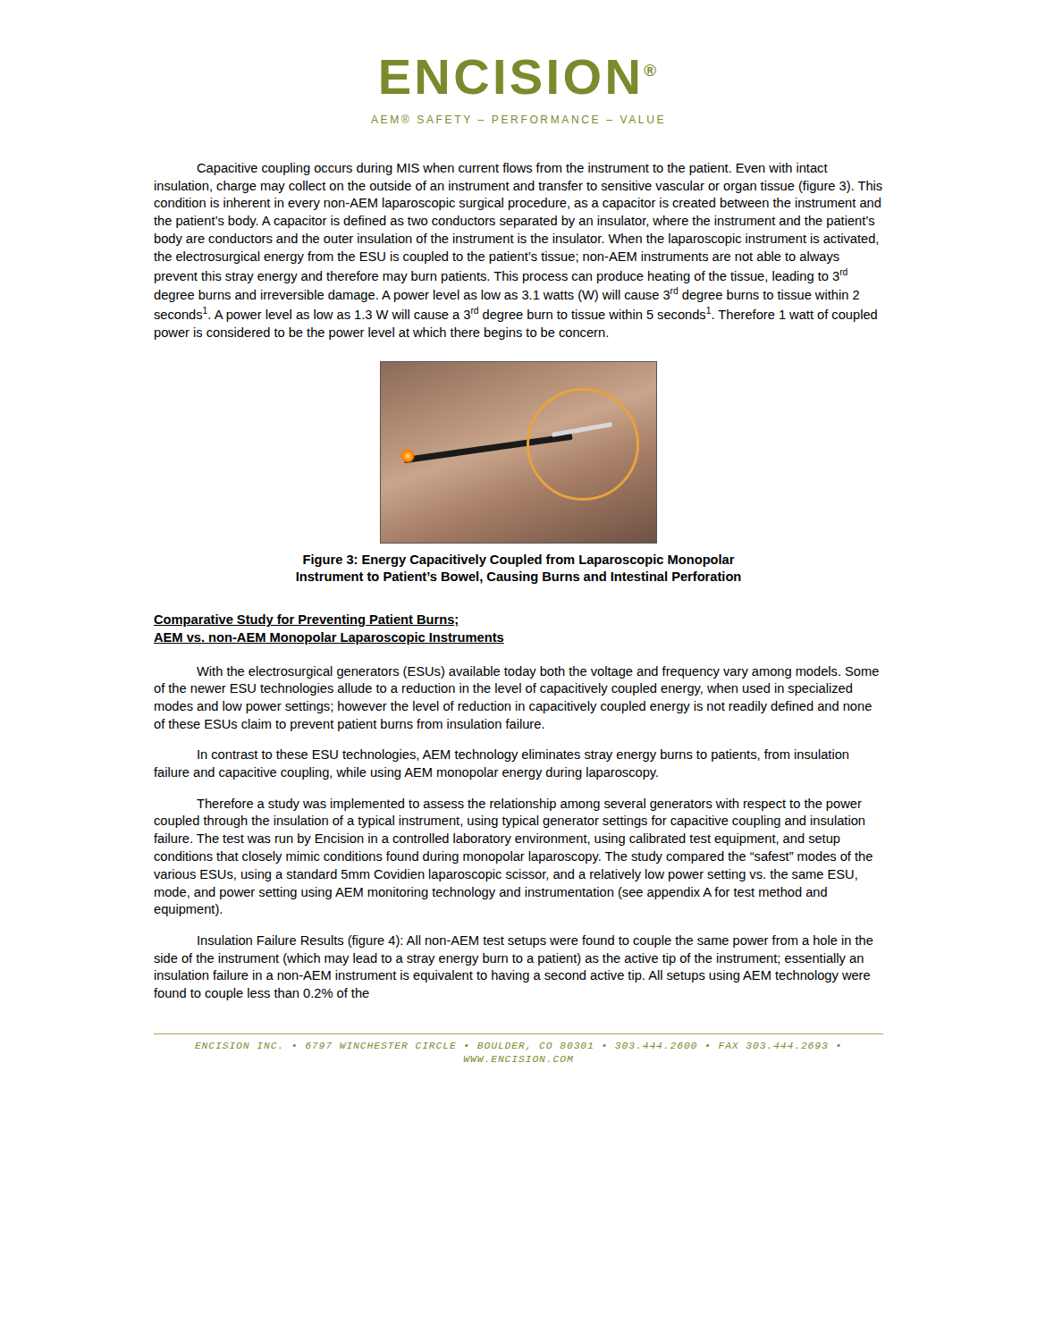ENCISION®
AEM® SAFETY – PERFORMANCE – VALUE
Capacitive coupling occurs during MIS when current flows from the instrument to the patient. Even with intact insulation, charge may collect on the outside of an instrument and transfer to sensitive vascular or organ tissue (figure 3). This condition is inherent in every non-AEM laparoscopic surgical procedure, as a capacitor is created between the instrument and the patient’s body. A capacitor is defined as two conductors separated by an insulator, where the instrument and the patient’s body are conductors and the outer insulation of the instrument is the insulator. When the laparoscopic instrument is activated, the electrosurgical energy from the ESU is coupled to the patient’s tissue; non-AEM instruments are not able to always prevent this stray energy and therefore may burn patients. This process can produce heating of the tissue, leading to 3rd degree burns and irreversible damage. A power level as low as 3.1 watts (W) will cause 3rd degree burns to tissue within 2 seconds1. A power level as low as 1.3 W will cause a 3rd degree burn to tissue within 5 seconds1. Therefore 1 watt of coupled power is considered to be the power level at which there begins to be concern.
Figure 3: Energy Capacitively Coupled from Laparoscopic Monopolar
Instrument to Patient’s Bowel, Causing Burns and Intestinal Perforation
Comparative Study for Preventing Patient Burns;
AEM vs. non-AEM Monopolar Laparoscopic Instruments
With the electrosurgical generators (ESUs) available today both the voltage and frequency vary among models. Some of the newer ESU technologies allude to a reduction in the level of capacitively coupled energy, when used in specialized modes and low power settings; however the level of reduction in capacitively coupled energy is not readily defined and none of these ESUs claim to prevent patient burns from insulation failure.
In contrast to these ESU technologies, AEM technology eliminates stray energy burns to patients, from insulation failure and capacitive coupling, while using AEM monopolar energy during laparoscopy.
Therefore a study was implemented to assess the relationship among several generators with respect to the power coupled through the insulation of a typical instrument, using typical generator settings for capacitive coupling and insulation failure. The test was run by Encision in a controlled laboratory environment, using calibrated test equipment, and setup conditions that closely mimic conditions found during monopolar laparoscopy. The study compared the “safest” modes of the various ESUs, using a standard 5mm Covidien laparoscopic scissor, and a relatively low power setting vs. the same ESU, mode, and power setting using AEM monitoring technology and instrumentation (see appendix A for test method and equipment).
Insulation Failure Results (figure 4): All non-AEM test setups were found to couple the same power from a hole in the side of the instrument (which may lead to a stray energy burn to a patient) as the active tip of the instrument; essentially an insulation failure in a non-AEM instrument is equivalent to having a second active tip. All setups using AEM technology were found to couple less than 0.2% of the
ENCISION INC. • 6797 WINCHESTER CIRCLE • BOULDER, CO 80301 • 303.444.2600 • FAX 303.444.2693 • WWW.ENCISION.COM